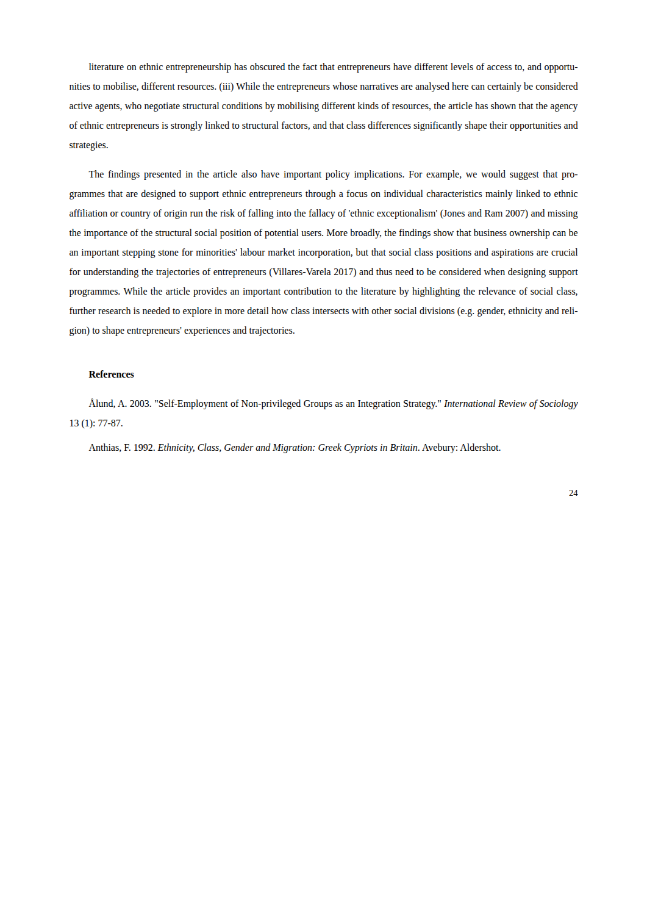literature on ethnic entrepreneurship has obscured the fact that entrepreneurs have different levels of access to, and opportunities to mobilise, different resources. (iii) While the entrepreneurs whose narratives are analysed here can certainly be considered active agents, who negotiate structural conditions by mobilising different kinds of resources, the article has shown that the agency of ethnic entrepreneurs is strongly linked to structural factors, and that class differences significantly shape their opportunities and strategies.
The findings presented in the article also have important policy implications. For example, we would suggest that programmes that are designed to support ethnic entrepreneurs through a focus on individual characteristics mainly linked to ethnic affiliation or country of origin run the risk of falling into the fallacy of 'ethnic exceptionalism' (Jones and Ram 2007) and missing the importance of the structural social position of potential users. More broadly, the findings show that business ownership can be an important stepping stone for minorities' labour market incorporation, but that social class positions and aspirations are crucial for understanding the trajectories of entrepreneurs (Villares-Varela 2017) and thus need to be considered when designing support programmes. While the article provides an important contribution to the literature by highlighting the relevance of social class, further research is needed to explore in more detail how class intersects with other social divisions (e.g. gender, ethnicity and religion) to shape entrepreneurs' experiences and trajectories.
References
Ålund, A. 2003. "Self-Employment of Non-privileged Groups as an Integration Strategy." International Review of Sociology 13 (1): 77-87.
Anthias, F. 1992. Ethnicity, Class, Gender and Migration: Greek Cypriots in Britain. Avebury: Aldershot.
24